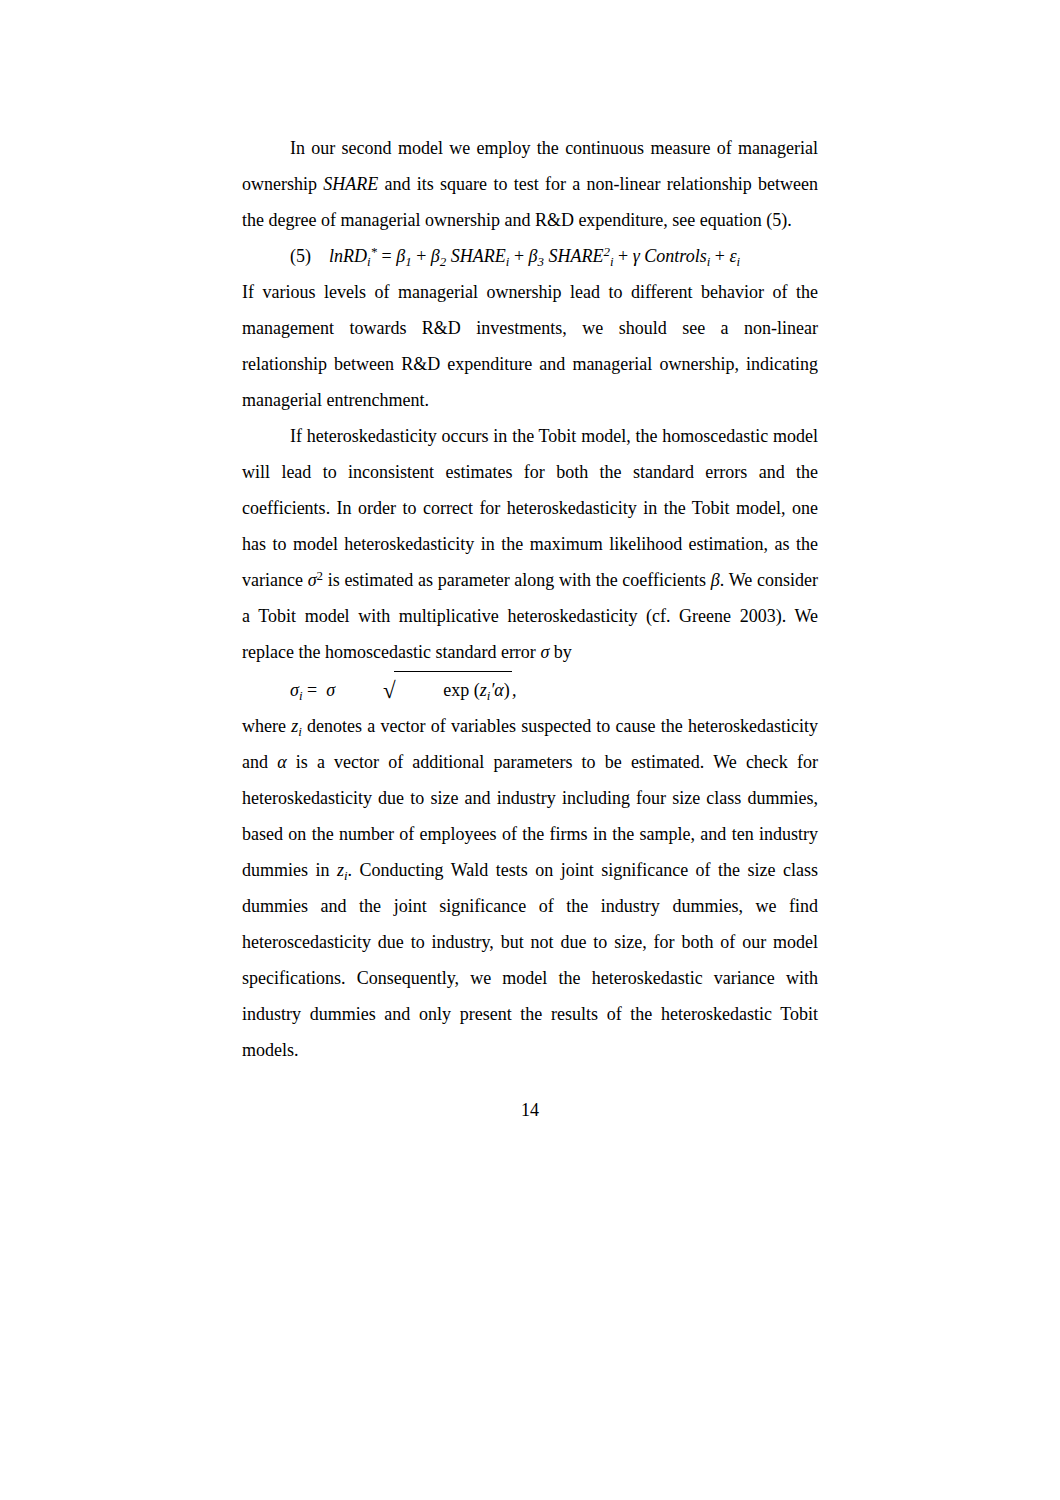In our second model we employ the continuous measure of managerial ownership SHARE and its square to test for a non-linear relationship between the degree of managerial ownership and R&D expenditure, see equation (5).
(5) lnRDi* = β1 + β2 SHAREi + β3 SHARE2i + γ Controlsi + εi
If various levels of managerial ownership lead to different behavior of the management towards R&D investments, we should see a non-linear relationship between R&D expenditure and managerial ownership, indicating managerial entrenchment.
If heteroskedasticity occurs in the Tobit model, the homoscedastic model will lead to inconsistent estimates for both the standard errors and the coefficients. In order to correct for heteroskedasticity in the Tobit model, one has to model heteroskedasticity in the maximum likelihood estimation, as the variance σ2 is estimated as parameter along with the coefficients β. We consider a Tobit model with multiplicative heteroskedasticity (cf. Greene 2003). We replace the homoscedastic standard error σ by
σi = σexp (zi′α),
where zi denotes a vector of variables suspected to cause the heteroskedasticity and α is a vector of additional parameters to be estimated. We check for heteroskedasticity due to size and industry including four size class dummies, based on the number of employees of the firms in the sample, and ten industry dummies in zi. Conducting Wald tests on joint significance of the size class dummies and the joint significance of the industry dummies, we find heteroscedasticity due to industry, but not due to size, for both of our model specifications. Consequently, we model the heteroskedastic variance with industry dummies and only present the results of the heteroskedastic Tobit models.
14